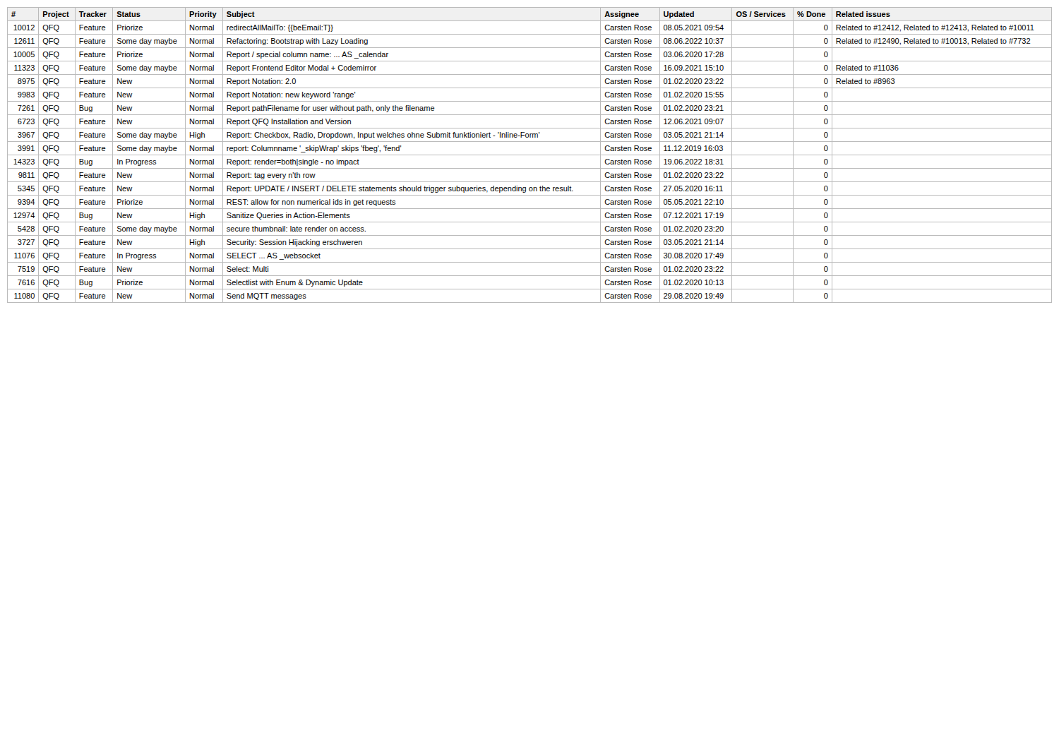| # | Project | Tracker | Status | Priority | Subject | Assignee | Updated | OS / Services | % Done | Related issues |
| --- | --- | --- | --- | --- | --- | --- | --- | --- | --- | --- |
| 10012 | QFQ | Feature | Priorize | Normal | redirectAllMailTo: {{beEmail:T}} | Carsten Rose | 08.05.2021 09:54 | | 0 | Related to #12412, Related to #12413, Related to #10011 |
| 12611 | QFQ | Feature | Some day maybe | Normal | Refactoring: Bootstrap with Lazy Loading | Carsten Rose | 08.06.2022 10:37 | | 0 | Related to #12490, Related to #10013, Related to #7732 |
| 10005 | QFQ | Feature | Priorize | Normal | Report / special column name: ... AS _calendar | Carsten Rose | 03.06.2020 17:28 | | 0 | |
| 11323 | QFQ | Feature | Some day maybe | Normal | Report Frontend Editor Modal + Codemirror | Carsten Rose | 16.09.2021 15:10 | | 0 | Related to #11036 |
| 8975 | QFQ | Feature | New | Normal | Report Notation: 2.0 | Carsten Rose | 01.02.2020 23:22 | | 0 | Related to #8963 |
| 9983 | QFQ | Feature | New | Normal | Report Notation: new keyword 'range' | Carsten Rose | 01.02.2020 15:55 | | 0 | |
| 7261 | QFQ | Bug | New | Normal | Report pathFilename for user without path, only the filename | Carsten Rose | 01.02.2020 23:21 | | 0 | |
| 6723 | QFQ | Feature | New | Normal | Report QFQ Installation and Version | Carsten Rose | 12.06.2021 09:07 | | 0 | |
| 3967 | QFQ | Feature | Some day maybe | High | Report: Checkbox, Radio, Dropdown, Input welches ohne Submit funktioniert - 'Inline-Form' | Carsten Rose | 03.05.2021 21:14 | | 0 | |
| 3991 | QFQ | Feature | Some day maybe | Normal | report: Columnname '_skipWrap' skips 'fbeg', 'fend' | Carsten Rose | 11.12.2019 16:03 | | 0 | |
| 14323 | QFQ | Bug | In Progress | Normal | Report: render=both/single - no impact | Carsten Rose | 19.06.2022 18:31 | | 0 | |
| 9811 | QFQ | Feature | New | Normal | Report: tag every n'th row | Carsten Rose | 01.02.2020 23:22 | | 0 | |
| 5345 | QFQ | Feature | New | Normal | Report: UPDATE / INSERT / DELETE statements should trigger subqueries, depending on the result. | Carsten Rose | 27.05.2020 16:11 | | 0 | |
| 9394 | QFQ | Feature | Priorize | Normal | REST: allow for non numerical ids in get requests | Carsten Rose | 05.05.2021 22:10 | | 0 | |
| 12974 | QFQ | Bug | New | High | Sanitize Queries in Action-Elements | Carsten Rose | 07.12.2021 17:19 | | 0 | |
| 5428 | QFQ | Feature | Some day maybe | Normal | secure thumbnail: late render on access. | Carsten Rose | 01.02.2020 23:20 | | 0 | |
| 3727 | QFQ | Feature | New | High | Security: Session Hijacking erschweren | Carsten Rose | 03.05.2021 21:14 | | 0 | |
| 11076 | QFQ | Feature | In Progress | Normal | SELECT ... AS _websocket | Carsten Rose | 30.08.2020 17:49 | | 0 | |
| 7519 | QFQ | Feature | New | Normal | Select: Multi | Carsten Rose | 01.02.2020 23:22 | | 0 | |
| 7616 | QFQ | Bug | Priorize | Normal | Selectlist with Enum & Dynamic Update | Carsten Rose | 01.02.2020 10:13 | | 0 | |
| 11080 | QFQ | Feature | New | Normal | Send MQTT messages | Carsten Rose | 29.08.2020 19:49 | | 0 | |